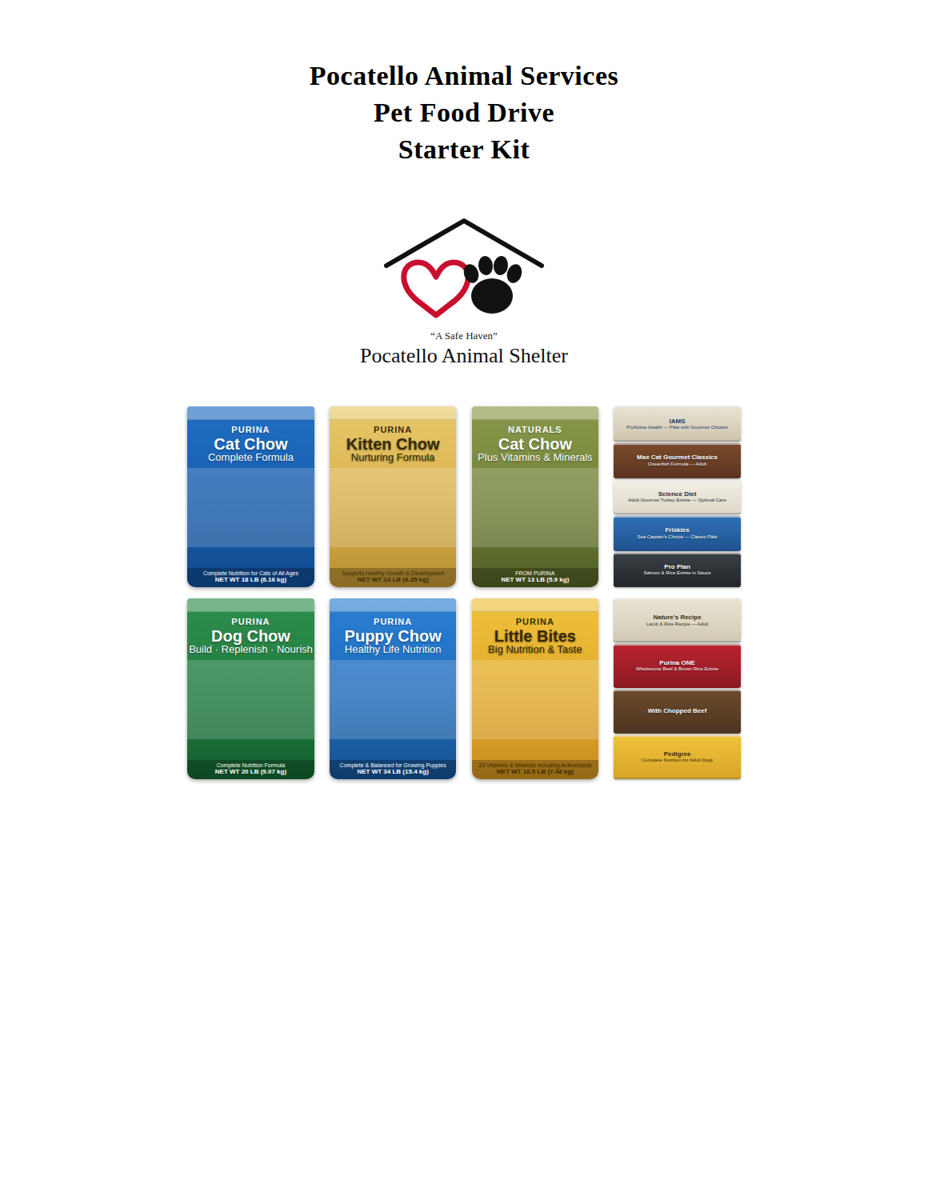Pocatello Animal Services
Pet Food Drive
Starter Kit
“A Safe Haven”
Pocatello Animal Shelter
PURINA
Cat ChowComplete Formula
Complete Nutrition for Cats of All Ages
NET WT 18 LB (8.16 kg)
PURINA
Kitten ChowNurturing Formula
Supports Healthy Growth & Development
NET WT 14 LB (6.35 kg)
NATURALS
Cat ChowPlus Vitamins & Minerals
FROM PURINA
NET WT 13 LB (5.9 kg)
IAMSProActive Health — Pâté with Gourmet Chicken
Max Cat Gourmet ClassicsOceanfish Formula — Adult
Science DietAdult Gourmet Turkey Entrée — Optimal Care
FriskiesSea Captain’s Choice — Classic Pâté
Pro PlanSalmon & Rice Entrée in Sauce
PURINA
Dog ChowBuild · Replenish · Nourish
Complete Nutrition Formula
NET WT 20 LB (9.07 kg)
PURINA
Puppy ChowHealthy Life Nutrition
Complete & Balanced for Growing Puppies
NET WT 34 LB (15.4 kg)
PURINA
Little BitesBig Nutrition & Taste
23 Vitamins & Minerals including Antioxidants
NET WT 16.5 LB (7.48 kg)
Nature’s RecipeLamb & Rice Recipe — Adult
Purina ONEWholesome Beef & Brown Rice Entrée
With Chopped Beef
PedigreeComplete Nutrition for Adult Dogs